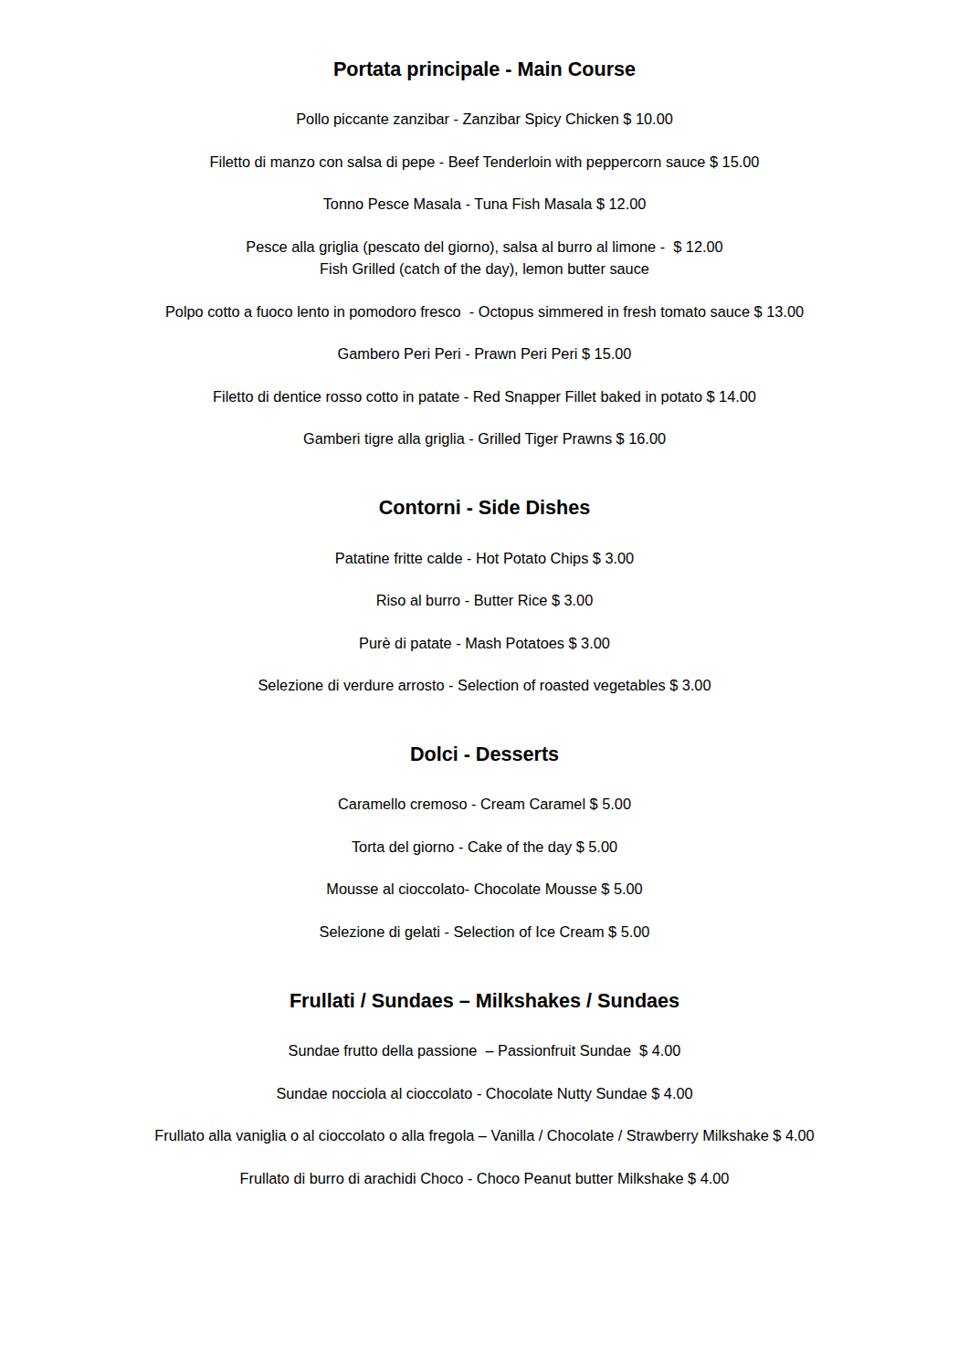Portata principale - Main Course
Pollo piccante zanzibar - Zanzibar Spicy Chicken $ 10.00
Filetto di manzo con salsa di pepe - Beef Tenderloin with peppercorn sauce $ 15.00
Tonno Pesce Masala - Tuna Fish Masala $ 12.00
Pesce alla griglia (pescato del giorno), salsa al burro al limone - $ 12.00 Fish Grilled (catch of the day), lemon butter sauce
Polpo cotto a fuoco lento in pomodoro fresco - Octopus simmered in fresh tomato sauce $ 13.00
Gambero Peri Peri - Prawn Peri Peri $ 15.00
Filetto di dentice rosso cotto in patate - Red Snapper Fillet baked in potato $ 14.00
Gamberi tigre alla griglia - Grilled Tiger Prawns $ 16.00
Contorni - Side Dishes
Patatine fritte calde - Hot Potato Chips $ 3.00
Riso al burro - Butter Rice $ 3.00
Purè di patate - Mash Potatoes $ 3.00
Selezione di verdure arrosto - Selection of roasted vegetables $ 3.00
Dolci - Desserts
Caramello cremoso - Cream Caramel $ 5.00
Torta del giorno - Cake of the day $ 5.00
Mousse al cioccolato- Chocolate Mousse $ 5.00
Selezione di gelati - Selection of Ice Cream $ 5.00
Frullati / Sundaes – Milkshakes / Sundaes
Sundae frutto della passione – Passionfruit Sundae $ 4.00
Sundae nocciola al cioccolato - Chocolate Nutty Sundae $ 4.00
Frullato alla vaniglia o al cioccolato o alla fregola – Vanilla / Chocolate / Strawberry Milkshake $ 4.00
Frullato di burro di arachidi Choco - Choco Peanut butter Milkshake $ 4.00